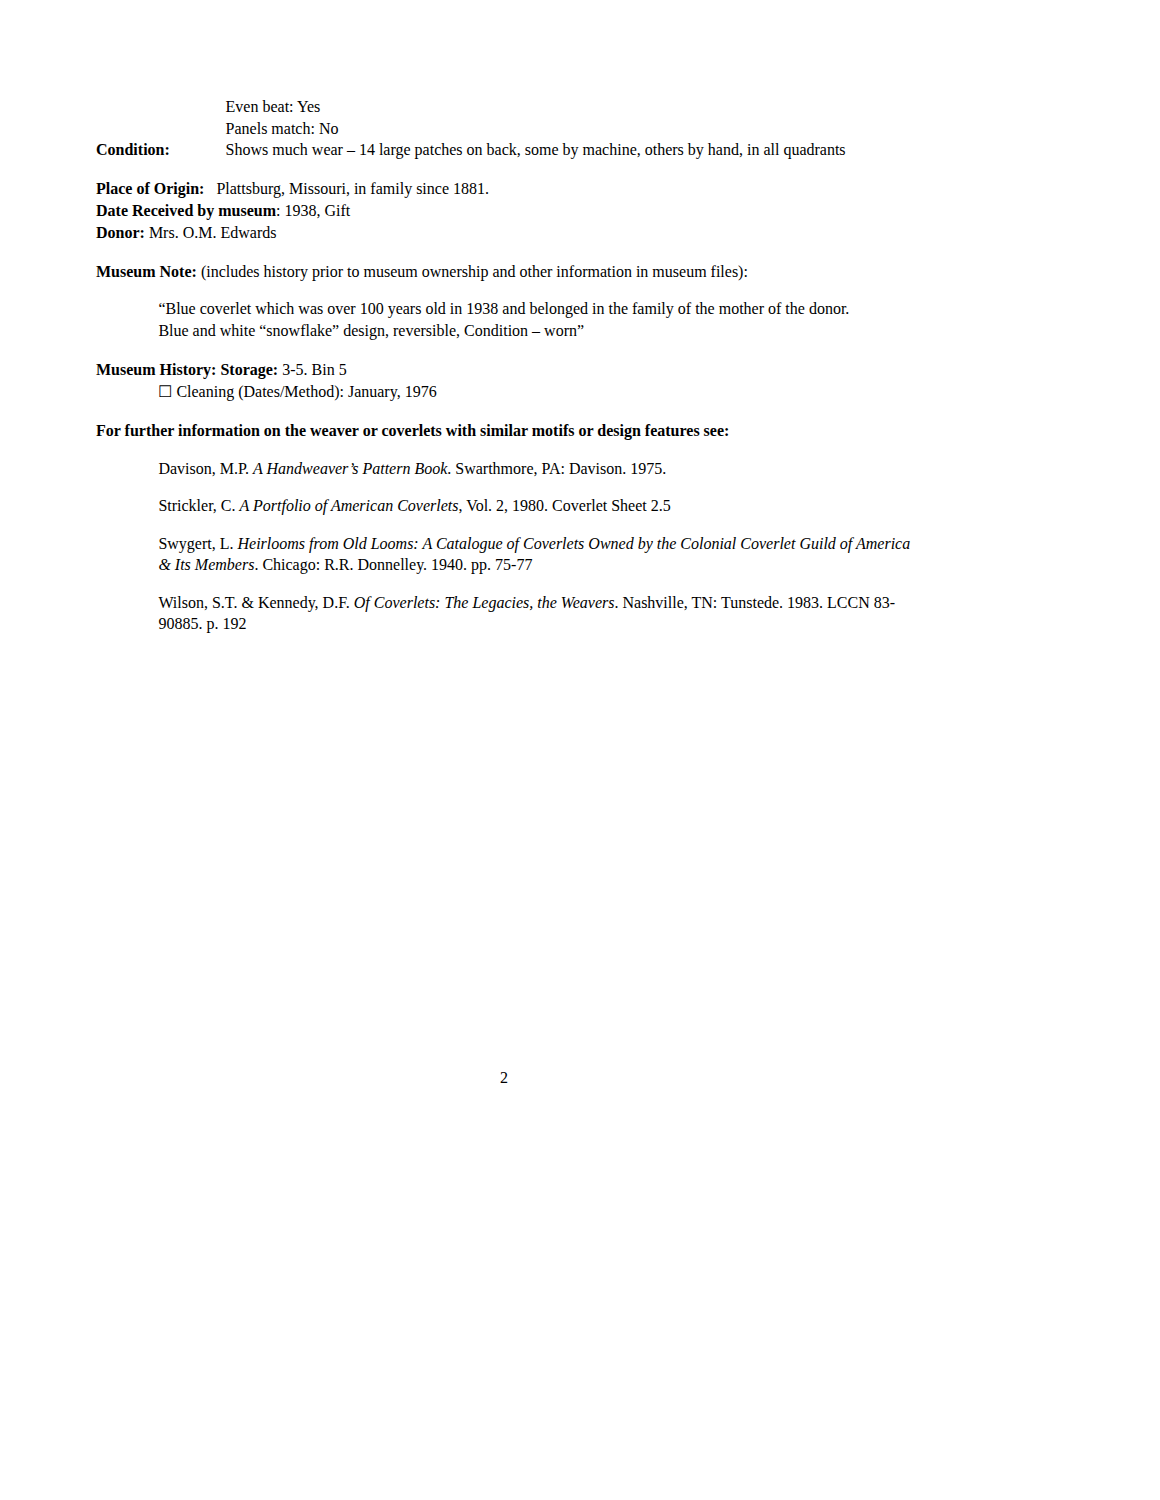Even beat: Yes
Panels match: No
Condition:
Shows much wear – 14 large patches on back, some by machine, others by hand, in all quadrants
Place of Origin: Plattsburg, Missouri, in family since 1881.
Date Received by museum: 1938, Gift
Donor: Mrs. O.M. Edwards
Museum Note: (includes history prior to museum ownership and other information in museum files):
“Blue coverlet which was over 100 years old in 1938 and belonged in the family of the mother of the donor. Blue and white “snowflake” design, reversible, Condition – worn”
Museum History: Storage: 3-5. Bin 5
☐ Cleaning (Dates/Method): January, 1976
For further information on the weaver or coverlets with similar motifs or design features see:
Davison, M.P. A Handweaver’s Pattern Book. Swarthmore, PA: Davison. 1975.
Strickler, C. A Portfolio of American Coverlets, Vol. 2, 1980. Coverlet Sheet 2.5
Swygert, L. Heirlooms from Old Looms: A Catalogue of Coverlets Owned by the Colonial Coverlet Guild of America & Its Members. Chicago: R.R. Donnelley. 1940. pp. 75-77
Wilson, S.T. & Kennedy, D.F. Of Coverlets: The Legacies, the Weavers. Nashville, TN: Tunstede. 1983. LCCN 83-90885. p. 192
2